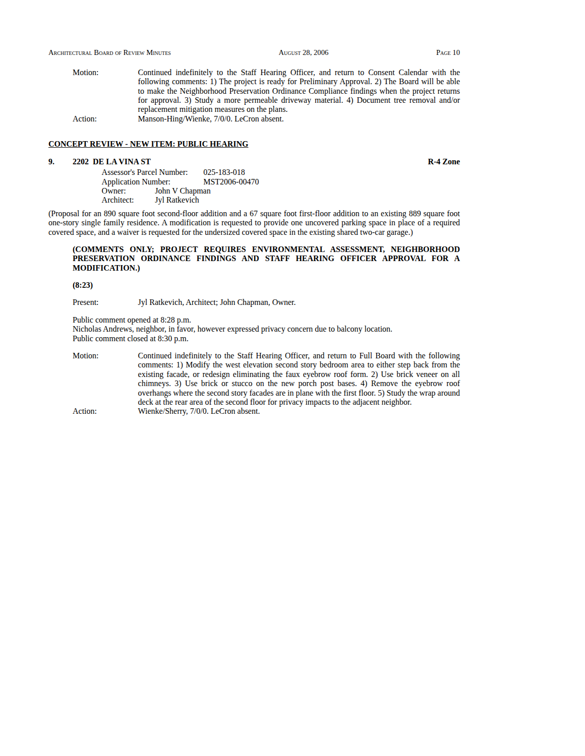Architectural Board of Review Minutes
August 28, 2006
Page 10
Motion:
Continued indefinitely to the Staff Hearing Officer, and return to Consent Calendar with the following comments: 1) The project is ready for Preliminary Approval. 2) The Board will be able to make the Neighborhood Preservation Ordinance Compliance findings when the project returns for approval. 3) Study a more permeable driveway material. 4) Document tree removal and/or replacement mitigation measures on the plans.
Action:
Manson-Hing/Wienke, 7/0/0. LeCron absent.
CONCEPT REVIEW - NEW ITEM: PUBLIC HEARING
9.
2202 DE LA VINA ST
R-4 Zone
Assessor's Parcel Number:
025-183-018
Application Number:
MST2006-00470
Owner:
John V Chapman
Architect:
Jyl Ratkevich
(Proposal for an 890 square foot second-floor addition and a 67 square foot first-floor addition to an existing 889 square foot one-story single family residence. A modification is requested to provide one uncovered parking space in place of a required covered space, and a waiver is requested for the undersized covered space in the existing shared two-car garage.)
(COMMENTS ONLY; PROJECT REQUIRES ENVIRONMENTAL ASSESSMENT, NEIGHBORHOOD PRESERVATION ORDINANCE FINDINGS AND STAFF HEARING OFFICER APPROVAL FOR A MODIFICATION.)
(8:23)
Present:
Jyl Ratkevich, Architect; John Chapman, Owner.
Public comment opened at 8:28 p.m.
Nicholas Andrews, neighbor, in favor, however expressed privacy concern due to balcony location.
Public comment closed at 8:30 p.m.
Motion:
Continued indefinitely to the Staff Hearing Officer, and return to Full Board with the following comments: 1) Modify the west elevation second story bedroom area to either step back from the existing facade, or redesign eliminating the faux eyebrow roof form. 2) Use brick veneer on all chimneys. 3) Use brick or stucco on the new porch post bases. 4) Remove the eyebrow roof overhangs where the second story facades are in plane with the first floor. 5) Study the wrap around deck at the rear area of the second floor for privacy impacts to the adjacent neighbor.
Action:
Wienke/Sherry, 7/0/0. LeCron absent.